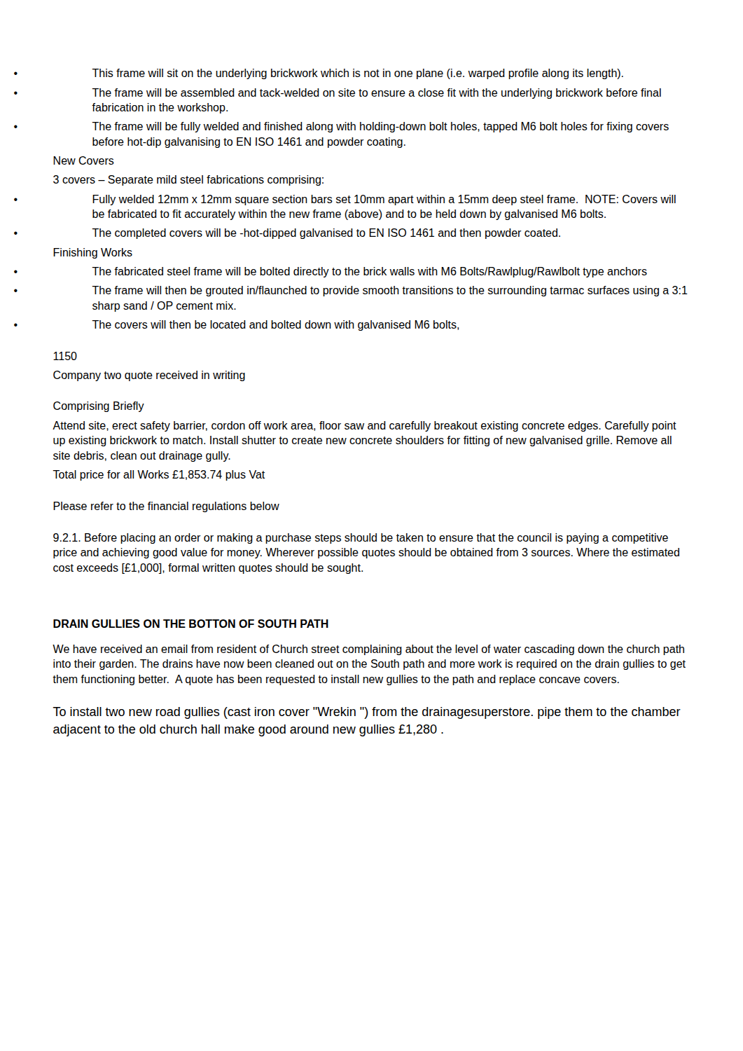•This frame will sit on the underlying brickwork which is not in one plane (i.e. warped profile along its length).
•The frame will be assembled and tack-welded on site to ensure a close fit with the underlying brickwork before final fabrication in the workshop.
•The frame will be fully welded and finished along with holding-down bolt holes, tapped M6 bolt holes for fixing covers before hot-dip galvanising to EN ISO 1461 and powder coating.
New Covers
3 covers – Separate mild steel fabrications comprising:
•Fully welded 12mm x 12mm square section bars set 10mm apart within a 15mm deep steel frame. NOTE: Covers will be fabricated to fit accurately within the new frame (above) and to be held down by galvanised M6 bolts.
•The completed covers will be -hot-dipped galvanised to EN ISO 1461 and then powder coated.
Finishing Works
•The fabricated steel frame will be bolted directly to the brick walls with M6 Bolts/Rawlplug/Rawlbolt type anchors
•The frame will then be grouted in/flaunched to provide smooth transitions to the surrounding tarmac surfaces using a 3:1 sharp sand / OP cement mix.
•The covers will then be located and bolted down with galvanised M6 bolts,
1150
Company two quote received in writing
Comprising Briefly
Attend site, erect safety barrier, cordon off work area, floor saw and carefully breakout existing concrete edges. Carefully point up existing brickwork to match. Install shutter to create new concrete shoulders for fitting of new galvanised grille. Remove all site debris, clean out drainage gully.
Total price for all Works £1,853.74 plus Vat
Please refer to the financial regulations below
9.2.1. Before placing an order or making a purchase steps should be taken to ensure that the council is paying a competitive price and achieving good value for money. Wherever possible quotes should be obtained from 3 sources. Where the estimated cost exceeds [£1,000], formal written quotes should be sought.
Drain Gullies on the Botton of South Path
We have received an email from resident of Church street complaining about the level of water cascading down the church path into their garden. The drains have now been cleaned out on the South path and more work is required on the drain gullies to get them functioning better. A quote has been requested to install new gullies to the path and replace concave covers.
To install two new road gullies (cast iron cover "Wrekin ") from the drainagesuperstore. pipe them to the chamber adjacent to the old church hall make good around new gullies £1,280 .